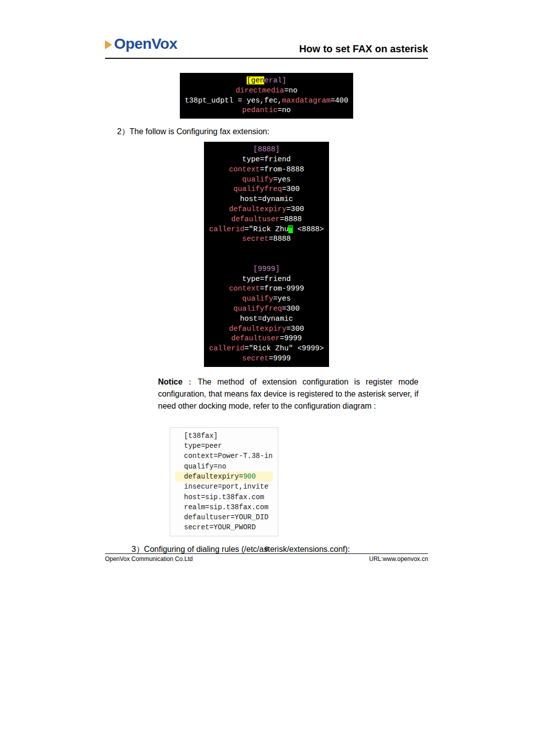Open Vox
How to set FAX on asterisk
[gen eral] directmedia=no t38pt_udptl = yes,fec, maxdatagram=400 pedantic=no
2）The follow is Configuring fax extension:
[8888] type=friend context=from-8888 qualify=yes qualifyfreq=300 host=dynamic defaultexpiry=300 defaultuser=8888 callerid="Rick Zhu" <8888> secret=8888 [9999] type=friend context=from-9999 qualify=yes qualifyfreq=300 host=dynamic defaultexpiry=300 defaultuser=9999 callerid="Rick Zhu" <9999> secret=9999
Notice：The method of extension configuration is register mode configuration, that means fax device is registered to the asterisk server, if need other docking mode, refer to the configuration diagram :
[t38fax] type=peer context=Power-T.38-in qualify=no defaultexpiry=900 insecure=port,invite host=sip.t38fax.com realm=sip.t38fax.com defaultuser=YOUR_DID secret=YOUR_PWORD
3）Configuring of dialing rules (/etc/asterisk/extensions.conf):
8
OpenVox Communication Co.Ltd URL:www.openvox.cn